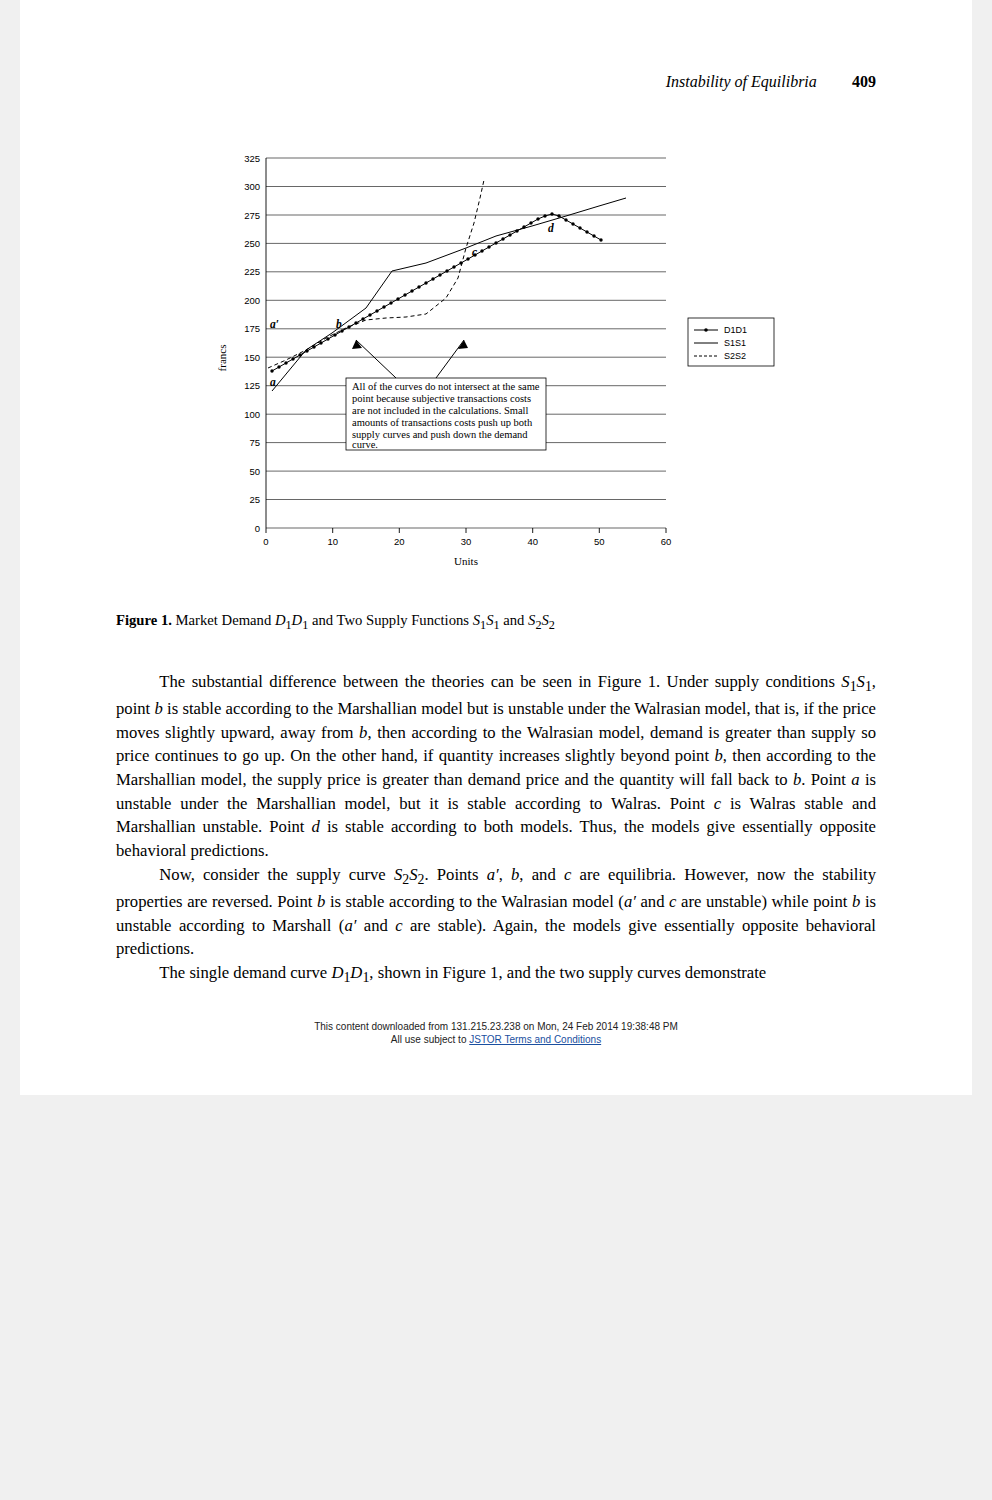Instability of Equilibria 409
325 300 275 250 225 200 175 150 125 100 75 50 25 0 0 10 20 30 40 50 60 francs Units a a′ b c d All of the curves do not intersect at the same point because subjective transactions costs are not included in the calculations. Small amounts of transactions costs push up both supply curves and push down the demand curve. D1D1 S1S1 S2S2
Figure 1. Market Demand D1D1 and Two Supply Functions S1S1 and S2S2
The substantial difference between the theories can be seen in Figure 1. Under supply conditions S1S1, point b is stable according to the Marshallian model but is unstable under the Walrasian model, that is, if the price moves slightly upward, away from b, then according to the Walrasian model, demand is greater than supply so price continues to go up. On the other hand, if quantity increases slightly beyond point b, then according to the Marshallian model, the supply price is greater than demand price and the quantity will fall back to b. Point a is unstable under the Marshallian model, but it is stable according to Walras. Point c is Walras stable and Marshallian unstable. Point d is stable according to both models. Thus, the models give essentially opposite behavioral predictions.
Now, consider the supply curve S2S2. Points a′, b, and c are equilibria. However, now the stability properties are reversed. Point b is stable according to the Walrasian model (a′ and c are unstable) while point b is unstable according to Marshall (a′ and c are stable). Again, the models give essentially opposite behavioral predictions.
The single demand curve D1D1, shown in Figure 1, and the two supply curves demonstrate
This content downloaded from 131.215.23.238 on Mon, 24 Feb 2014 19:38:48 PM
All use subject to JSTOR Terms and Conditions